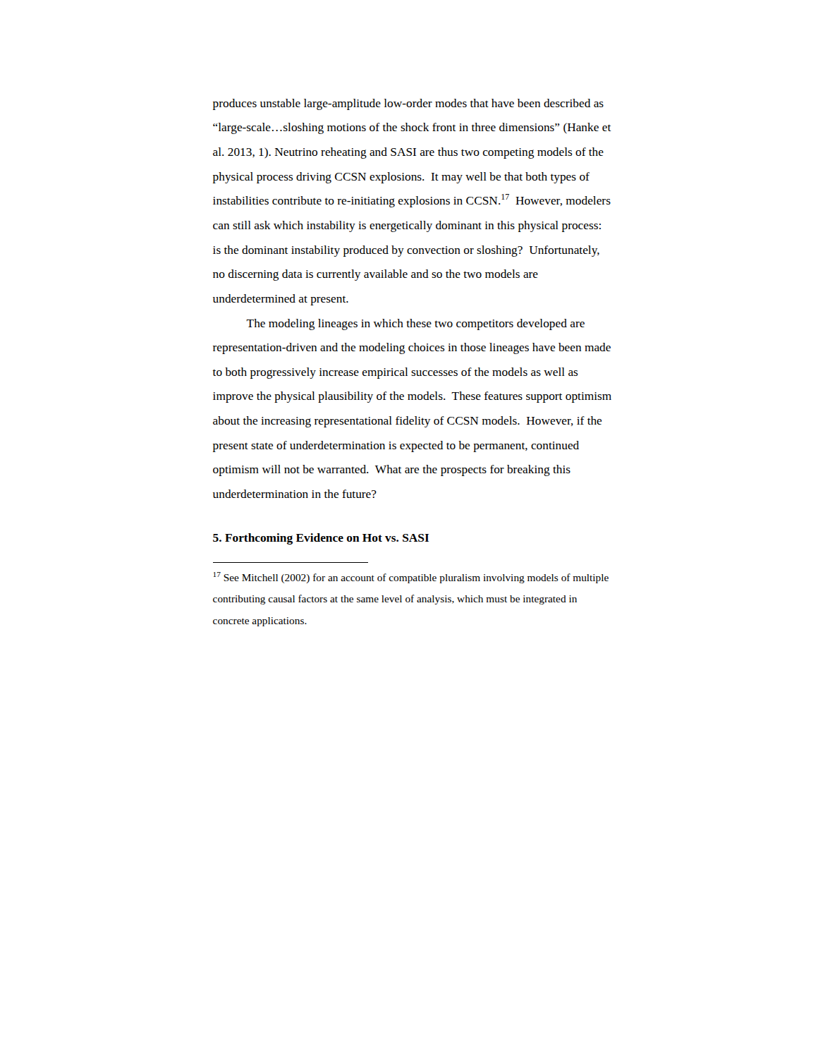produces unstable large-amplitude low-order modes that have been described as “large-scale…sloshing motions of the shock front in three dimensions” (Hanke et al. 2013, 1). Neutrino reheating and SASI are thus two competing models of the physical process driving CCSN explosions. It may well be that both types of instabilities contribute to re-initiating explosions in CCSN.17 However, modelers can still ask which instability is energetically dominant in this physical process: is the dominant instability produced by convection or sloshing? Unfortunately, no discerning data is currently available and so the two models are underdetermined at present.
The modeling lineages in which these two competitors developed are representation-driven and the modeling choices in those lineages have been made to both progressively increase empirical successes of the models as well as improve the physical plausibility of the models. These features support optimism about the increasing representational fidelity of CCSN models. However, if the present state of underdetermination is expected to be permanent, continued optimism will not be warranted. What are the prospects for breaking this underdetermination in the future?
5. Forthcoming Evidence on Hot vs. SASI
17 See Mitchell (2002) for an account of compatible pluralism involving models of multiple contributing causal factors at the same level of analysis, which must be integrated in concrete applications.